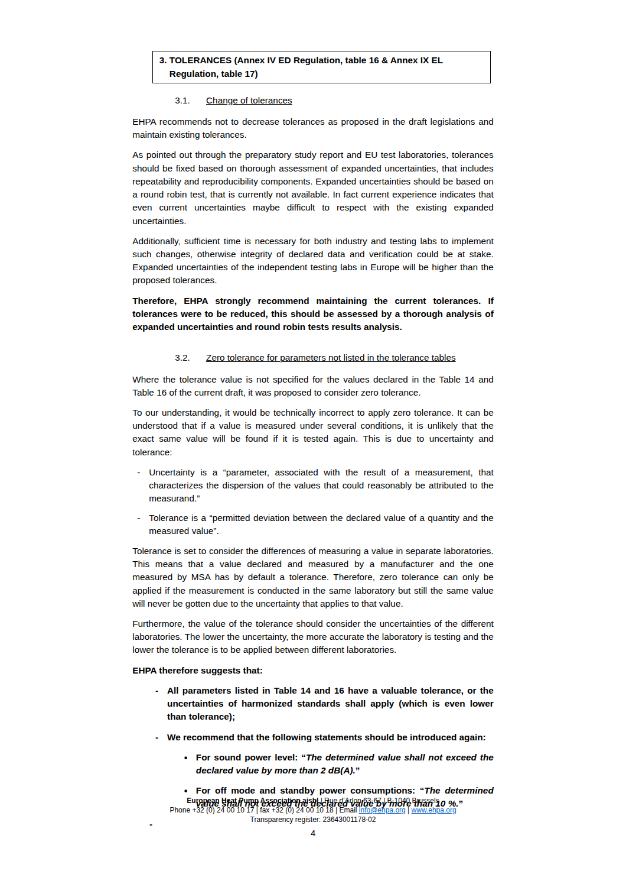TOLERANCES (Annex IV ED Regulation, table 16 & Annex IX EL Regulation, table 17)
3.1. Change of tolerances
EHPA recommends not to decrease tolerances as proposed in the draft legislations and maintain existing tolerances.
As pointed out through the preparatory study report and EU test laboratories, tolerances should be fixed based on thorough assessment of expanded uncertainties, that includes repeatability and reproducibility components. Expanded uncertainties should be based on a round robin test, that is currently not available. In fact current experience indicates that even current uncertainties maybe difficult to respect with the existing expanded uncertainties.
Additionally, sufficient time is necessary for both industry and testing labs to implement such changes, otherwise integrity of declared data and verification could be at stake. Expanded uncertainties of the independent testing labs in Europe will be higher than the proposed tolerances.
Therefore, EHPA strongly recommend maintaining the current tolerances. If tolerances were to be reduced, this should be assessed by a thorough analysis of expanded uncertainties and round robin tests results analysis.
3.2. Zero tolerance for parameters not listed in the tolerance tables
Where the tolerance value is not specified for the values declared in the Table 14 and Table 16 of the current draft, it was proposed to consider zero tolerance.
To our understanding, it would be technically incorrect to apply zero tolerance. It can be understood that if a value is measured under several conditions, it is unlikely that the exact same value will be found if it is tested again. This is due to uncertainty and tolerance:
Uncertainty is a “parameter, associated with the result of a measurement, that characterizes the dispersion of the values that could reasonably be attributed to the measurand.”
Tolerance is a “permitted deviation between the declared value of a quantity and the measured value”.
Tolerance is set to consider the differences of measuring a value in separate laboratories. This means that a value declared and measured by a manufacturer and the one measured by MSA has by default a tolerance. Therefore, zero tolerance can only be applied if the measurement is conducted in the same laboratory but still the same value will never be gotten due to the uncertainty that applies to that value.
Furthermore, the value of the tolerance should consider the uncertainties of the different laboratories. The lower the uncertainty, the more accurate the laboratory is testing and the lower the tolerance is to be applied between different laboratories.
EHPA therefore suggests that:
All parameters listed in Table 14 and 16 have a valuable tolerance, or the uncertainties of harmonized standards shall apply (which is even lower than tolerance);
We recommend that the following statements should be introduced again:
For sound power level: “The determined value shall not exceed the declared value by more than 2 dB(A).”
For off mode and standby power consumptions: “The determined value shall not exceed the declared value by more than 10 %.”
-
European Heat Pump Association aisbl | Rue d’Arlon 63-67 | B-1040 Brussels
Phone +32 (0) 24 00 10 17 | fax +32 (0) 24 00 10 18 | Email info@ehpa.org | www.ehpa.org
Transparency register: 23643001178-02
4